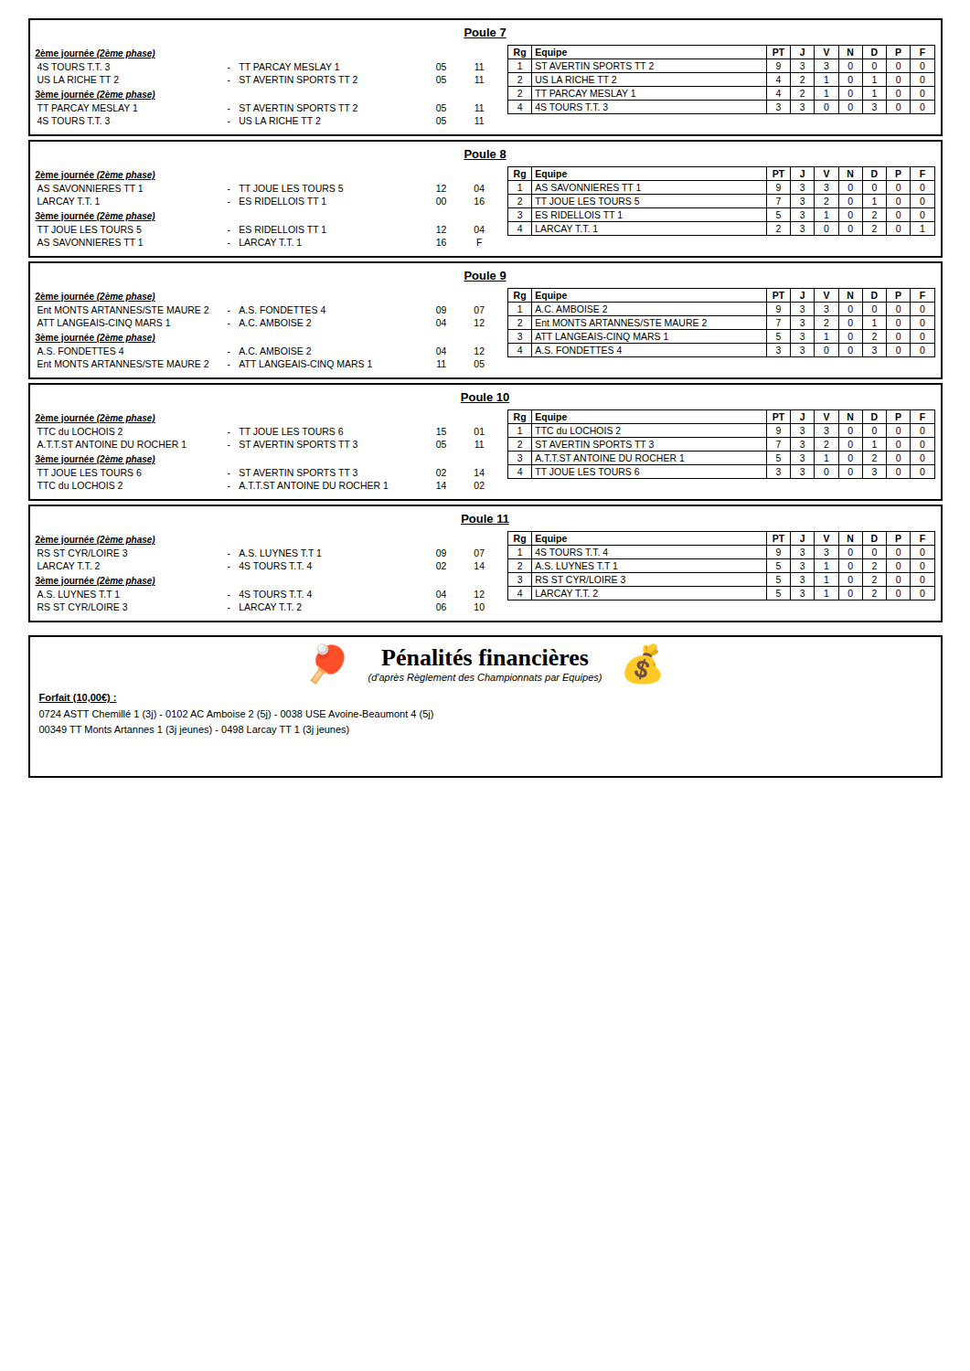Poule 7
2ème journée (2ème phase)
| 4S TOURS T.T. 3 | - | TT PARCAY MESLAY 1 | 05 | 11 |
| US LA RICHE TT 2 | - | ST AVERTIN SPORTS TT 2 | 05 | 11 |
3ème journée (2ème phase)
| TT PARCAY MESLAY 1 | - | ST AVERTIN SPORTS TT 2 | 05 | 11 |
| 4S TOURS T.T. 3 | - | US LA RICHE TT 2 | 05 | 11 |
| Rg | Equipe | PT | J | V | N | D | P | F |
| --- | --- | --- | --- | --- | --- | --- | --- | --- |
| 1 | ST AVERTIN SPORTS TT 2 | 9 | 3 | 3 | 0 | 0 | 0 | 0 |
| 2 | US LA RICHE TT 2 | 4 | 2 | 1 | 0 | 1 | 0 | 0 |
| 2 | TT PARCAY MESLAY 1 | 4 | 2 | 1 | 0 | 1 | 0 | 0 |
| 4 | 4S TOURS T.T. 3 | 3 | 3 | 0 | 0 | 3 | 0 | 0 |
Poule 8
2ème journée (2ème phase)
| AS SAVONNIERES TT 1 | - | TT JOUE LES TOURS 5 | 12 | 04 |
| LARCAY T.T. 1 | - | ES RIDELLOIS TT 1 | 00 | 16 |
3ème journée (2ème phase)
| TT JOUE LES TOURS 5 | - | ES RIDELLOIS TT 1 | 12 | 04 |
| AS SAVONNIERES TT 1 | - | LARCAY T.T. 1 | 16 | F |
| Rg | Equipe | PT | J | V | N | D | P | F |
| --- | --- | --- | --- | --- | --- | --- | --- | --- |
| 1 | AS SAVONNIERES TT 1 | 9 | 3 | 3 | 0 | 0 | 0 | 0 |
| 2 | TT JOUE LES TOURS 5 | 7 | 3 | 2 | 0 | 1 | 0 | 0 |
| 3 | ES RIDELLOIS TT 1 | 5 | 3 | 1 | 0 | 2 | 0 | 0 |
| 4 | LARCAY T.T. 1 | 2 | 3 | 0 | 0 | 2 | 0 | 1 |
Poule 9
2ème journée (2ème phase)
| Ent MONTS ARTANNES/STE MAURE 2 | - | A.S. FONDETTES 4 | 09 | 07 |
| ATT LANGEAIS-CINQ MARS 1 | - | A.C. AMBOISE 2 | 04 | 12 |
3ème journée (2ème phase)
| A.S. FONDETTES 4 | - | A.C. AMBOISE 2 | 04 | 12 |
| Ent MONTS ARTANNES/STE MAURE 2 | - | ATT LANGEAIS-CINQ MARS 1 | 11 | 05 |
| Rg | Equipe | PT | J | V | N | D | P | F |
| --- | --- | --- | --- | --- | --- | --- | --- | --- |
| 1 | A.C. AMBOISE 2 | 9 | 3 | 3 | 0 | 0 | 0 | 0 |
| 2 | Ent MONTS ARTANNES/STE MAURE 2 | 7 | 3 | 2 | 0 | 1 | 0 | 0 |
| 3 | ATT LANGEAIS-CINQ MARS 1 | 5 | 3 | 1 | 0 | 2 | 0 | 0 |
| 4 | A.S. FONDETTES 4 | 3 | 3 | 0 | 0 | 3 | 0 | 0 |
Poule 10
2ème journée (2ème phase)
| TTC du LOCHOIS 2 | - | TT JOUE LES TOURS 6 | 15 | 01 |
| A.T.T.ST ANTOINE DU ROCHER 1 | - | ST AVERTIN SPORTS TT 3 | 05 | 11 |
3ème journée (2ème phase)
| TT JOUE LES TOURS 6 | - | ST AVERTIN SPORTS TT 3 | 02 | 14 |
| TTC du LOCHOIS 2 | - | A.T.T.ST ANTOINE DU ROCHER 1 | 14 | 02 |
| Rg | Equipe | PT | J | V | N | D | P | F |
| --- | --- | --- | --- | --- | --- | --- | --- | --- |
| 1 | TTC du LOCHOIS 2 | 9 | 3 | 3 | 0 | 0 | 0 | 0 |
| 2 | ST AVERTIN SPORTS TT 3 | 7 | 3 | 2 | 0 | 1 | 0 | 0 |
| 3 | A.T.T.ST ANTOINE DU ROCHER 1 | 5 | 3 | 1 | 0 | 2 | 0 | 0 |
| 4 | TT JOUE LES TOURS 6 | 3 | 3 | 0 | 0 | 3 | 0 | 0 |
Poule 11
2ème journée (2ème phase)
| RS ST CYR/LOIRE 3 | - | A.S. LUYNES T.T 1 | 09 | 07 |
| LARCAY T.T. 2 | - | 4S TOURS T.T. 4 | 02 | 14 |
3ème journée (2ème phase)
| A.S. LUYNES T.T 1 | - | 4S TOURS T.T. 4 | 04 | 12 |
| RS ST CYR/LOIRE 3 | - | LARCAY T.T. 2 | 06 | 10 |
| Rg | Equipe | PT | J | V | N | D | P | F |
| --- | --- | --- | --- | --- | --- | --- | --- | --- |
| 1 | 4S TOURS T.T. 4 | 9 | 3 | 3 | 0 | 0 | 0 | 0 |
| 2 | A.S. LUYNES T.T 1 | 5 | 3 | 1 | 0 | 2 | 0 | 0 |
| 3 | RS ST CYR/LOIRE 3 | 5 | 3 | 1 | 0 | 2 | 0 | 0 |
| 4 | LARCAY T.T. 2 | 5 | 3 | 1 | 0 | 2 | 0 | 0 |
🏓
Pénalités financières
(d'après Règlement des Championnats par Equipes)
💰
Forfait (10,00€) :
0724 ASTT Chemillé 1 (3j) - 0102 AC Amboise 2 (5j) - 0038 USE Avoine-Beaumont 4 (5j)
00349 TT Monts Artannes 1 (3j jeunes) - 0498 Larcay TT 1 (3j jeunes)